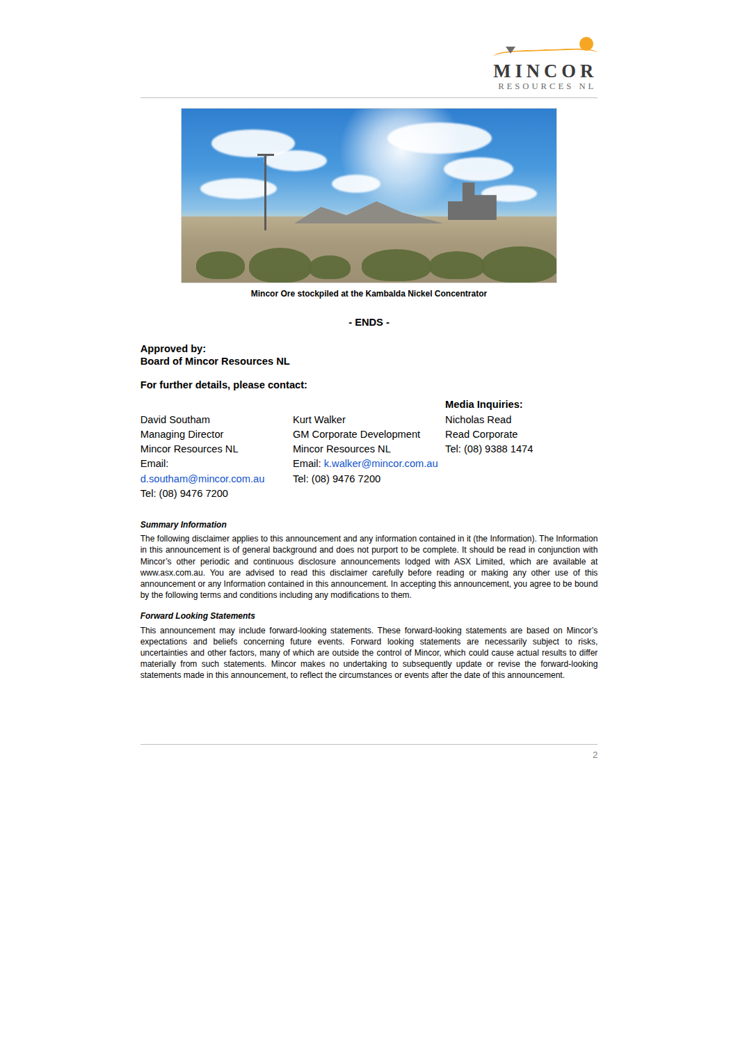MINCOR
RESOURCES NL
Mincor Ore stockpiled at the Kambalda Nickel Concentrator
- ENDS -
Approved by:
Board of Mincor Resources NL
For further details, please contact:
| | | Media Inquiries: |
| David Southam Managing Director Mincor Resources NL Email: d.southam@mincor.com.au Tel: (08) 9476 7200 | Kurt Walker GM Corporate Development Mincor Resources NL Email: k.walker@mincor.com.au Tel: (08) 9476 7200 | Nicholas Read Read Corporate Tel: (08) 9388 1474 |
Summary Information
The following disclaimer applies to this announcement and any information contained in it (the Information). The Information in this announcement is of general background and does not purport to be complete. It should be read in conjunction with Mincor’s other periodic and continuous disclosure announcements lodged with ASX Limited, which are available at www.asx.com.au. You are advised to read this disclaimer carefully before reading or making any other use of this announcement or any Information contained in this announcement. In accepting this announcement, you agree to be bound by the following terms and conditions including any modifications to them.
Forward Looking Statements
This announcement may include forward-looking statements. These forward-looking statements are based on Mincor’s expectations and beliefs concerning future events. Forward looking statements are necessarily subject to risks, uncertainties and other factors, many of which are outside the control of Mincor, which could cause actual results to differ materially from such statements. Mincor makes no undertaking to subsequently update or revise the forward-looking statements made in this announcement, to reflect the circumstances or events after the date of this announcement.
2